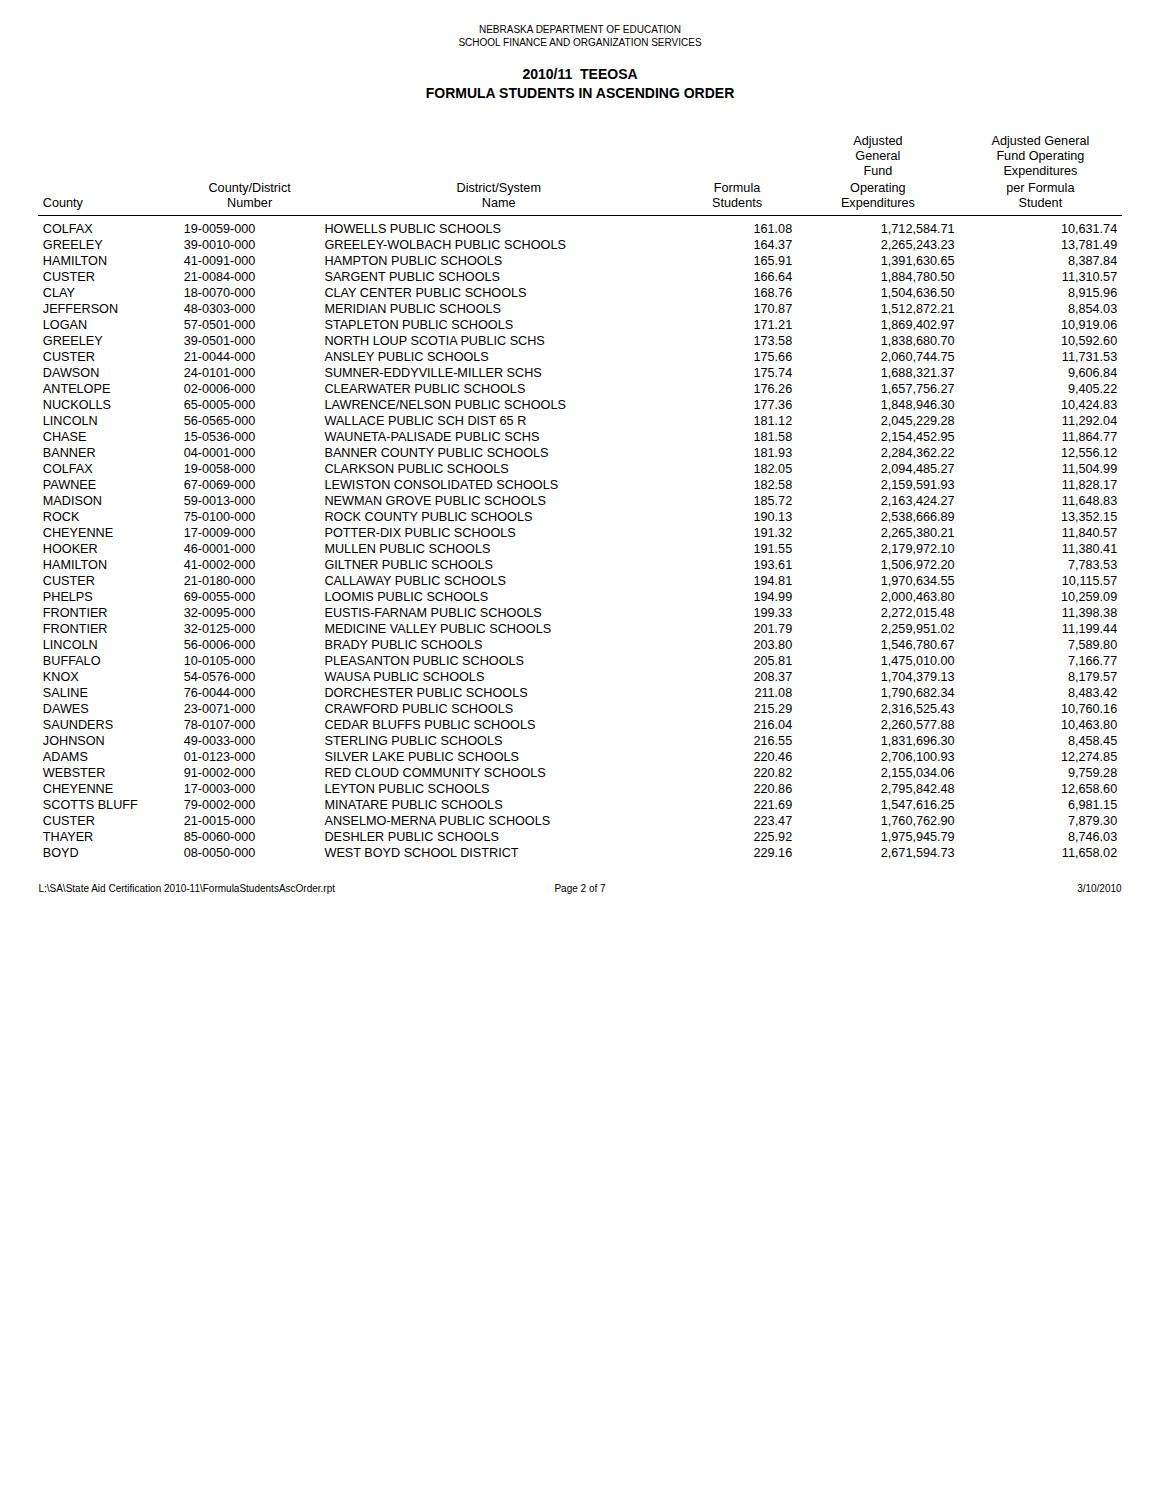NEBRASKA DEPARTMENT OF EDUCATION
SCHOOL FINANCE AND ORGANIZATION SERVICES
2010/11 TEEOSA
FORMULA STUDENTS IN ASCENDING ORDER
| | | | | Adjusted General Fund | Adjusted General Fund Operating Expenditures |
| --- | --- | --- | --- | --- | --- |
| County | County/District Number | District/System Name | Formula Students | Operating Expenditures | per Formula Student |
| COLFAX | 19-0059-000 | HOWELLS PUBLIC SCHOOLS | 161.08 | 1,712,584.71 | 10,631.74 |
| GREELEY | 39-0010-000 | GREELEY-WOLBACH PUBLIC SCHOOLS | 164.37 | 2,265,243.23 | 13,781.49 |
| HAMILTON | 41-0091-000 | HAMPTON PUBLIC SCHOOLS | 165.91 | 1,391,630.65 | 8,387.84 |
| CUSTER | 21-0084-000 | SARGENT PUBLIC SCHOOLS | 166.64 | 1,884,780.50 | 11,310.57 |
| CLAY | 18-0070-000 | CLAY CENTER PUBLIC SCHOOLS | 168.76 | 1,504,636.50 | 8,915.96 |
| JEFFERSON | 48-0303-000 | MERIDIAN PUBLIC SCHOOLS | 170.87 | 1,512,872.21 | 8,854.03 |
| LOGAN | 57-0501-000 | STAPLETON PUBLIC SCHOOLS | 171.21 | 1,869,402.97 | 10,919.06 |
| GREELEY | 39-0501-000 | NORTH LOUP SCOTIA PUBLIC SCHS | 173.58 | 1,838,680.70 | 10,592.60 |
| CUSTER | 21-0044-000 | ANSLEY PUBLIC SCHOOLS | 175.66 | 2,060,744.75 | 11,731.53 |
| DAWSON | 24-0101-000 | SUMNER-EDDYVILLE-MILLER SCHS | 175.74 | 1,688,321.37 | 9,606.84 |
| ANTELOPE | 02-0006-000 | CLEARWATER PUBLIC SCHOOLS | 176.26 | 1,657,756.27 | 9,405.22 |
| NUCKOLLS | 65-0005-000 | LAWRENCE/NELSON PUBLIC SCHOOLS | 177.36 | 1,848,946.30 | 10,424.83 |
| LINCOLN | 56-0565-000 | WALLACE PUBLIC SCH DIST 65 R | 181.12 | 2,045,229.28 | 11,292.04 |
| CHASE | 15-0536-000 | WAUNETA-PALISADE PUBLIC SCHS | 181.58 | 2,154,452.95 | 11,864.77 |
| BANNER | 04-0001-000 | BANNER COUNTY PUBLIC SCHOOLS | 181.93 | 2,284,362.22 | 12,556.12 |
| COLFAX | 19-0058-000 | CLARKSON PUBLIC SCHOOLS | 182.05 | 2,094,485.27 | 11,504.99 |
| PAWNEE | 67-0069-000 | LEWISTON CONSOLIDATED SCHOOLS | 182.58 | 2,159,591.93 | 11,828.17 |
| MADISON | 59-0013-000 | NEWMAN GROVE PUBLIC SCHOOLS | 185.72 | 2,163,424.27 | 11,648.83 |
| ROCK | 75-0100-000 | ROCK COUNTY PUBLIC SCHOOLS | 190.13 | 2,538,666.89 | 13,352.15 |
| CHEYENNE | 17-0009-000 | POTTER-DIX PUBLIC SCHOOLS | 191.32 | 2,265,380.21 | 11,840.57 |
| HOOKER | 46-0001-000 | MULLEN PUBLIC SCHOOLS | 191.55 | 2,179,972.10 | 11,380.41 |
| HAMILTON | 41-0002-000 | GILTNER PUBLIC SCHOOLS | 193.61 | 1,506,972.20 | 7,783.53 |
| CUSTER | 21-0180-000 | CALLAWAY PUBLIC SCHOOLS | 194.81 | 1,970,634.55 | 10,115.57 |
| PHELPS | 69-0055-000 | LOOMIS PUBLIC SCHOOLS | 194.99 | 2,000,463.80 | 10,259.09 |
| FRONTIER | 32-0095-000 | EUSTIS-FARNAM PUBLIC SCHOOLS | 199.33 | 2,272,015.48 | 11,398.38 |
| FRONTIER | 32-0125-000 | MEDICINE VALLEY PUBLIC SCHOOLS | 201.79 | 2,259,951.02 | 11,199.44 |
| LINCOLN | 56-0006-000 | BRADY PUBLIC SCHOOLS | 203.80 | 1,546,780.67 | 7,589.80 |
| BUFFALO | 10-0105-000 | PLEASANTON PUBLIC SCHOOLS | 205.81 | 1,475,010.00 | 7,166.77 |
| KNOX | 54-0576-000 | WAUSA PUBLIC SCHOOLS | 208.37 | 1,704,379.13 | 8,179.57 |
| SALINE | 76-0044-000 | DORCHESTER PUBLIC SCHOOLS | 211.08 | 1,790,682.34 | 8,483.42 |
| DAWES | 23-0071-000 | CRAWFORD PUBLIC SCHOOLS | 215.29 | 2,316,525.43 | 10,760.16 |
| SAUNDERS | 78-0107-000 | CEDAR BLUFFS PUBLIC SCHOOLS | 216.04 | 2,260,577.88 | 10,463.80 |
| JOHNSON | 49-0033-000 | STERLING PUBLIC SCHOOLS | 216.55 | 1,831,696.30 | 8,458.45 |
| ADAMS | 01-0123-000 | SILVER LAKE PUBLIC SCHOOLS | 220.46 | 2,706,100.93 | 12,274.85 |
| WEBSTER | 91-0002-000 | RED CLOUD COMMUNITY SCHOOLS | 220.82 | 2,155,034.06 | 9,759.28 |
| CHEYENNE | 17-0003-000 | LEYTON PUBLIC SCHOOLS | 220.86 | 2,795,842.48 | 12,658.60 |
| SCOTTS BLUFF | 79-0002-000 | MINATARE PUBLIC SCHOOLS | 221.69 | 1,547,616.25 | 6,981.15 |
| CUSTER | 21-0015-000 | ANSELMO-MERNA PUBLIC SCHOOLS | 223.47 | 1,760,762.90 | 7,879.30 |
| THAYER | 85-0060-000 | DESHLER PUBLIC SCHOOLS | 225.92 | 1,975,945.79 | 8,746.03 |
| BOYD | 08-0050-000 | WEST BOYD SCHOOL DISTRICT | 229.16 | 2,671,594.73 | 11,658.02 |
L:\SA\State Aid Certification 2010-11\FormulaStudentsAscOrder.rpt
Page 2 of 7
3/10/2010